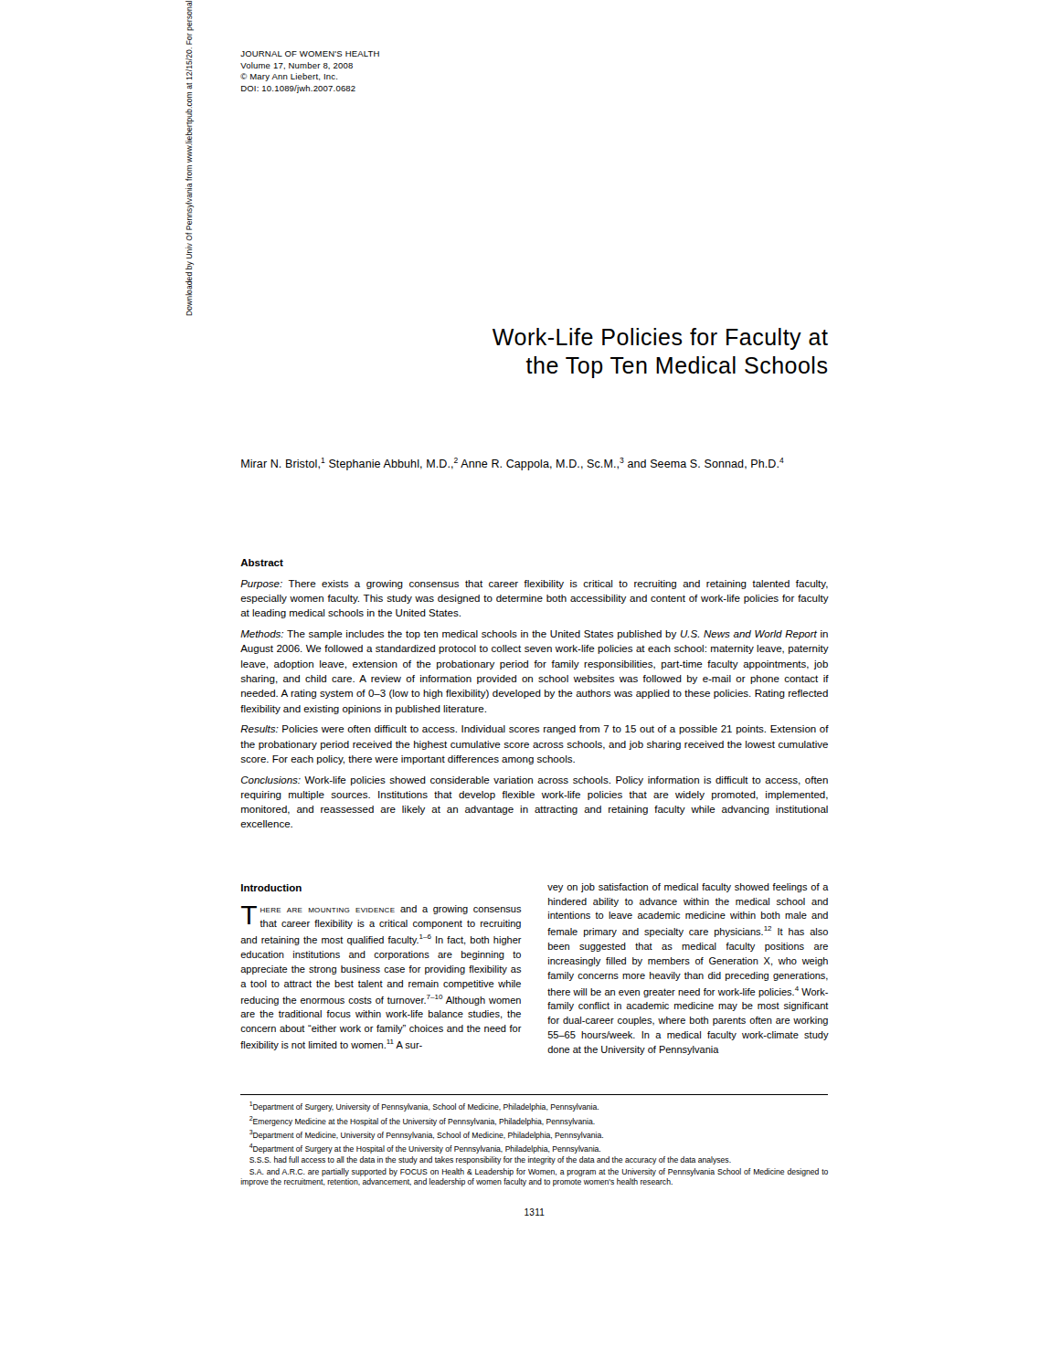Downloaded by Univ Of Pennsylvania from www.liebertpub.com at 12/15/20. For personal use only.
JOURNAL OF WOMEN'S HEALTH
Volume 17, Number 8, 2008
© Mary Ann Liebert, Inc.
DOI: 10.1089/jwh.2007.0682
Work-Life Policies for Faculty at
the Top Ten Medical Schools
Mirar N. Bristol,1 Stephanie Abbuhl, M.D.,2 Anne R. Cappola, M.D., Sc.M.,3 and Seema S. Sonnad, Ph.D.4
Abstract
Purpose: There exists a growing consensus that career flexibility is critical to recruiting and retaining talented faculty, especially women faculty. This study was designed to determine both accessibility and content of work-life policies for faculty at leading medical schools in the United States.
Methods: The sample includes the top ten medical schools in the United States published by U.S. News and World Report in August 2006. We followed a standardized protocol to collect seven work-life policies at each school: maternity leave, paternity leave, adoption leave, extension of the probationary period for family responsibilities, part-time faculty appointments, job sharing, and child care. A review of information provided on school websites was followed by e-mail or phone contact if needed. A rating system of 0–3 (low to high flexibility) developed by the authors was applied to these policies. Rating reflected flexibility and existing opinions in published literature.
Results: Policies were often difficult to access. Individual scores ranged from 7 to 15 out of a possible 21 points. Extension of the probationary period received the highest cumulative score across schools, and job sharing received the lowest cumulative score. For each policy, there were important differences among schools.
Conclusions: Work-life policies showed considerable variation across schools. Policy information is difficult to access, often requiring multiple sources. Institutions that develop flexible work-life policies that are widely promoted, implemented, monitored, and reassessed are likely at an advantage in attracting and retaining faculty while advancing institutional excellence.
Introduction
There are mounting evidence and a growing consensus that career flexibility is a critical component to recruiting and retaining the most qualified faculty.1–6 In fact, both higher education institutions and corporations are beginning to appreciate the strong business case for providing flexibility as a tool to attract the best talent and remain competitive while reducing the enormous costs of turnover.7–10 Although women are the traditional focus within work-life balance studies, the concern about “either work or family” choices and the need for flexibility is not limited to women.11 A sur-
vey on job satisfaction of medical faculty showed feelings of a hindered ability to advance within the medical school and intentions to leave academic medicine within both male and female primary and specialty care physicians.12 It has also been suggested that as medical faculty positions are increasingly filled by members of Generation X, who weigh family concerns more heavily than did preceding generations, there will be an even greater need for work-life policies.4 Work-family conflict in academic medicine may be most significant for dual-career couples, where both parents often are working 55–65 hours/week. In a medical faculty work-climate study done at the University of Pennsylvania
1Department of Surgery, University of Pennsylvania, School of Medicine, Philadelphia, Pennsylvania.
2Emergency Medicine at the Hospital of the University of Pennsylvania, Philadelphia, Pennsylvania.
3Department of Medicine, University of Pennsylvania, School of Medicine, Philadelphia, Pennsylvania.
4Department of Surgery at the Hospital of the University of Pennsylvania, Philadelphia, Pennsylvania.
S.S.S. had full access to all the data in the study and takes responsibility for the integrity of the data and the accuracy of the data analyses.
S.A. and A.R.C. are partially supported by FOCUS on Health & Leadership for Women, a program at the University of Pennsylvania School of Medicine designed to improve the recruitment, retention, advancement, and leadership of women faculty and to promote women's health research.
1311